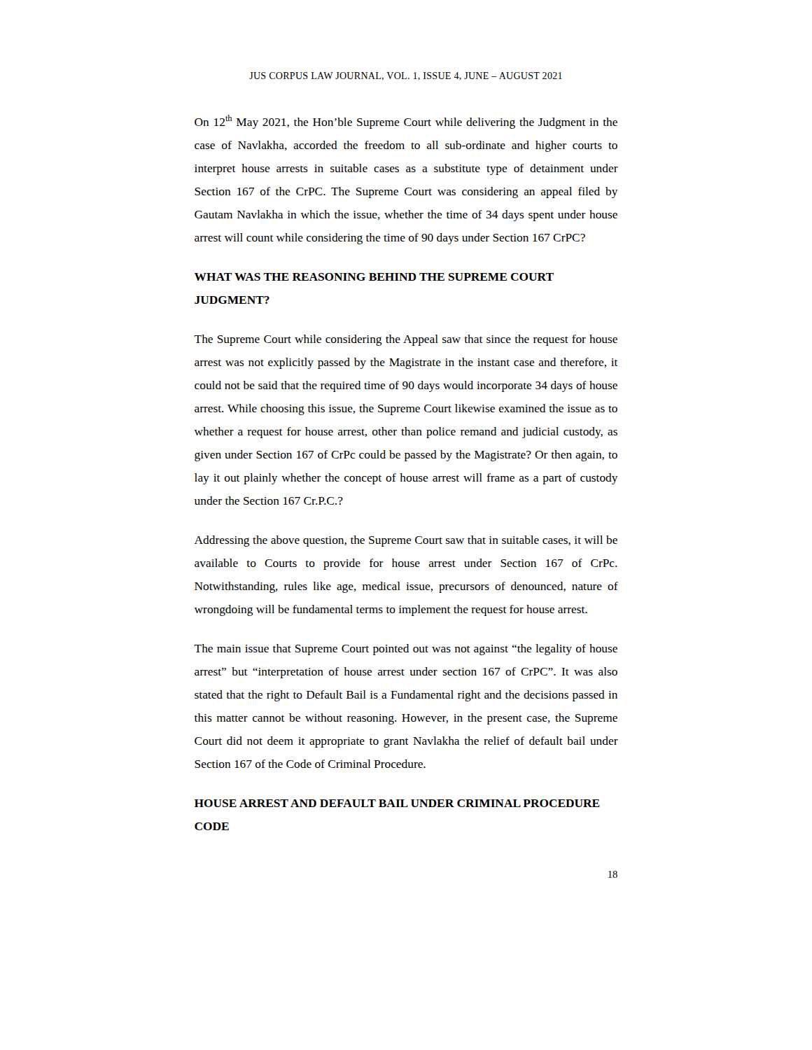Jus Corpus Law Journal, Vol. 1, Issue 4, June – August 2021
On 12th May 2021, the Hon’ble Supreme Court while delivering the Judgment in the case of Navlakha, accorded the freedom to all sub-ordinate and higher courts to interpret house arrests in suitable cases as a substitute type of detainment under Section 167 of the CrPC. The Supreme Court was considering an appeal filed by Gautam Navlakha in which the issue, whether the time of 34 days spent under house arrest will count while considering the time of 90 days under Section 167 CrPC?
What was the reasoning behind the Supreme Court Judgment?
The Supreme Court while considering the Appeal saw that since the request for house arrest was not explicitly passed by the Magistrate in the instant case and therefore, it could not be said that the required time of 90 days would incorporate 34 days of house arrest. While choosing this issue, the Supreme Court likewise examined the issue as to whether a request for house arrest, other than police remand and judicial custody, as given under Section 167 of CrPc could be passed by the Magistrate? Or then again, to lay it out plainly whether the concept of house arrest will frame as a part of custody under the Section 167 Cr.P.C.?
Addressing the above question, the Supreme Court saw that in suitable cases, it will be available to Courts to provide for house arrest under Section 167 of CrPc. Notwithstanding, rules like age, medical issue, precursors of denounced, nature of wrongdoing will be fundamental terms to implement the request for house arrest.
The main issue that Supreme Court pointed out was not against “the legality of house arrest” but “interpretation of house arrest under section 167 of CrPC”. It was also stated that the right to Default Bail is a Fundamental right and the decisions passed in this matter cannot be without reasoning. However, in the present case, the Supreme Court did not deem it appropriate to grant Navlakha the relief of default bail under Section 167 of the Code of Criminal Procedure.
House Arrest and Default Bail under Criminal Procedure Code
18